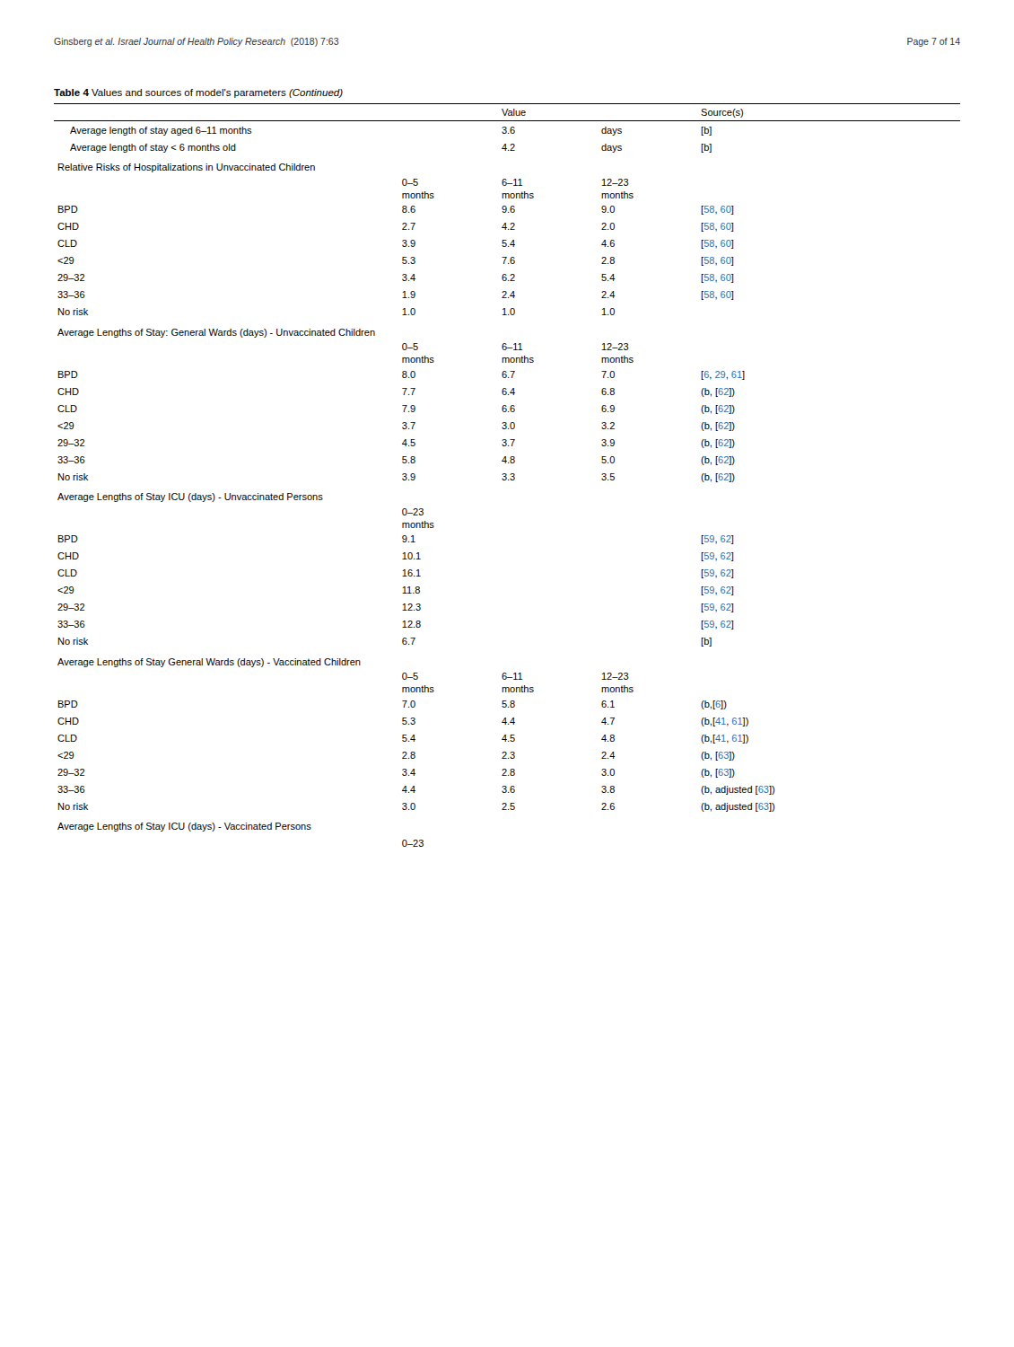Ginsberg et al. Israel Journal of Health Policy Research (2018) 7:63
Page 7 of 14
Table 4 Values and sources of model's parameters (Continued)
| | | Value | | Source(s) |
| --- | --- | --- | --- | --- |
| Average length of stay aged 6–11 months | | 3.6 | days | [b] |
| Average length of stay < 6 months old | | 4.2 | days | [b] |
| Relative Risks of Hospitalizations in Unvaccinated Children |
| | 0–5 | 6–11 | 12–23 | |
| | months | months | months | |
| BPD | 8.6 | 9.6 | 9.0 | [ 58 , 60 ] |
| CHD | 2.7 | 4.2 | 2.0 | [ 58 , 60 ] |
| CLD | 3.9 | 5.4 | 4.6 | [ 58 , 60 ] |
| <29 | 5.3 | 7.6 | 2.8 | [ 58 , 60 ] |
| 29–32 | 3.4 | 6.2 | 5.4 | [ 58 , 60 ] |
| 33–36 | 1.9 | 2.4 | 2.4 | [ 58 , 60 ] |
| No risk | 1.0 | 1.0 | 1.0 | |
| Average Lengths of Stay: General Wards (days) - Unvaccinated Children |
| | 0–5 | 6–11 | 12–23 | |
| | months | months | months | |
| BPD | 8.0 | 6.7 | 7.0 | [ 6 , 29 , 61 ] |
| CHD | 7.7 | 6.4 | 6.8 | (b, [ 62 ]) |
| CLD | 7.9 | 6.6 | 6.9 | (b, [ 62 ]) |
| <29 | 3.7 | 3.0 | 3.2 | (b, [ 62 ]) |
| 29–32 | 4.5 | 3.7 | 3.9 | (b, [ 62 ]) |
| 33–36 | 5.8 | 4.8 | 5.0 | (b, [ 62 ]) |
| No risk | 3.9 | 3.3 | 3.5 | (b, [ 62 ]) |
| Average Lengths of Stay ICU (days) - Unvaccinated Persons |
| | 0–23 | | | |
| | months | | | |
| BPD | 9.1 | | | [ 59 , 62 ] |
| CHD | 10.1 | | | [ 59 , 62 ] |
| CLD | 16.1 | | | [ 59 , 62 ] |
| <29 | 11.8 | | | [ 59 , 62 ] |
| 29–32 | 12.3 | | | [ 59 , 62 ] |
| 33–36 | 12.8 | | | [ 59 , 62 ] |
| No risk | 6.7 | | | [b] |
| Average Lengths of Stay General Wards (days) - Vaccinated Children |
| | 0–5 | 6–11 | 12–23 | |
| | months | months | months | |
| BPD | 7.0 | 5.8 | 6.1 | (b,[ 6 ]) |
| CHD | 5.3 | 4.4 | 4.7 | (b,[ 41 , 61 ]) |
| CLD | 5.4 | 4.5 | 4.8 | (b,[ 41 , 61 ]) |
| <29 | 2.8 | 2.3 | 2.4 | (b, [ 63 ]) |
| 29–32 | 3.4 | 2.8 | 3.0 | (b, [ 63 ]) |
| 33–36 | 4.4 | 3.6 | 3.8 | (b, adjusted [ 63 ]) |
| No risk | 3.0 | 2.5 | 2.6 | (b, adjusted [ 63 ]) |
| Average Lengths of Stay ICU (days) - Vaccinated Persons |
| | 0–23 | | | |